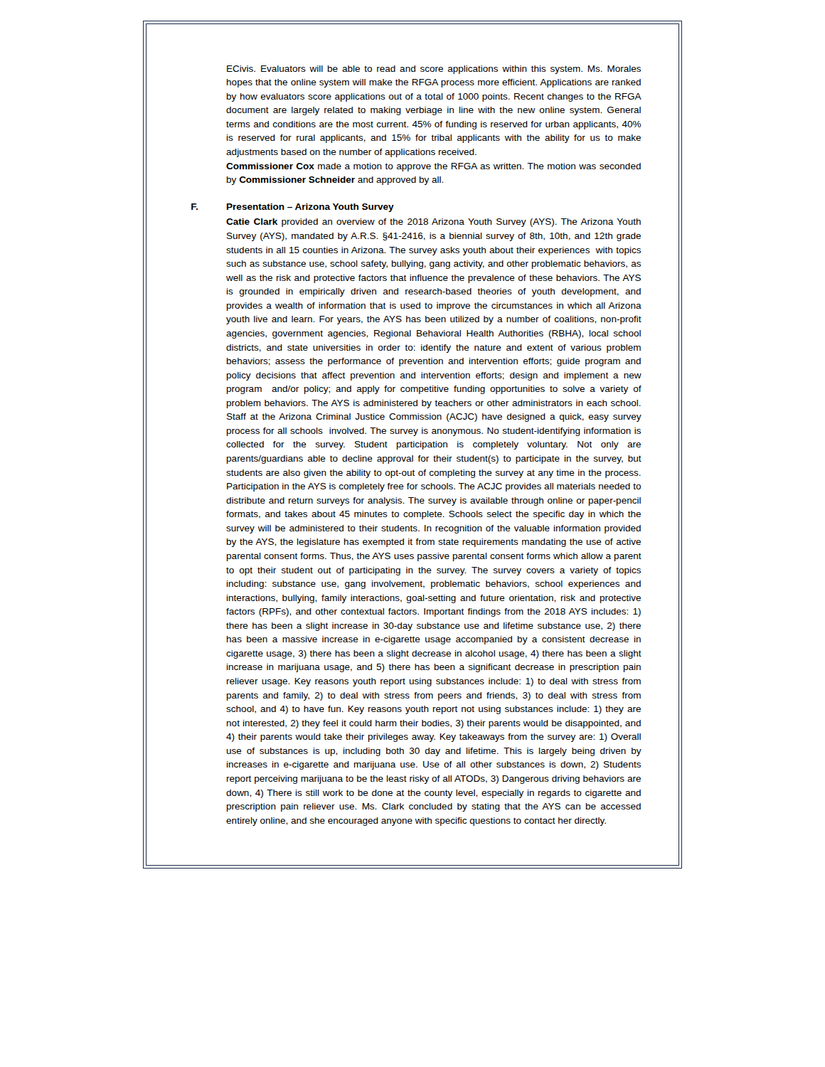ECivis. Evaluators will be able to read and score applications within this system. Ms. Morales hopes that the online system will make the RFGA process more efficient. Applications are ranked by how evaluators score applications out of a total of 1000 points. Recent changes to the RFGA document are largely related to making verbiage in line with the new online system. General terms and conditions are the most current. 45% of funding is reserved for urban applicants, 40% is reserved for rural applicants, and 15% for tribal applicants with the ability for us to make adjustments based on the number of applications received.
Commissioner Cox made a motion to approve the RFGA as written. The motion was seconded by Commissioner Schneider and approved by all.
F.
Presentation – Arizona Youth Survey
Catie Clark provided an overview of the 2018 Arizona Youth Survey (AYS). The Arizona Youth Survey (AYS), mandated by A.R.S. §41-2416, is a biennial survey of 8th, 10th, and 12th grade students in all 15 counties in Arizona. The survey asks youth about their experiences with topics such as substance use, school safety, bullying, gang activity, and other problematic behaviors, as well as the risk and protective factors that influence the prevalence of these behaviors. The AYS is grounded in empirically driven and research-based theories of youth development, and provides a wealth of information that is used to improve the circumstances in which all Arizona youth live and learn. For years, the AYS has been utilized by a number of coalitions, non-profit agencies, government agencies, Regional Behavioral Health Authorities (RBHA), local school districts, and state universities in order to: identify the nature and extent of various problem behaviors; assess the performance of prevention and intervention efforts; guide program and policy decisions that affect prevention and intervention efforts; design and implement a new program and/or policy; and apply for competitive funding opportunities to solve a variety of problem behaviors. The AYS is administered by teachers or other administrators in each school. Staff at the Arizona Criminal Justice Commission (ACJC) have designed a quick, easy survey process for all schools involved. The survey is anonymous. No student-identifying information is collected for the survey. Student participation is completely voluntary. Not only are parents/guardians able to decline approval for their student(s) to participate in the survey, but students are also given the ability to opt-out of completing the survey at any time in the process. Participation in the AYS is completely free for schools. The ACJC provides all materials needed to distribute and return surveys for analysis. The survey is available through online or paper-pencil formats, and takes about 45 minutes to complete. Schools select the specific day in which the survey will be administered to their students. In recognition of the valuable information provided by the AYS, the legislature has exempted it from state requirements mandating the use of active parental consent forms. Thus, the AYS uses passive parental consent forms which allow a parent to opt their student out of participating in the survey. The survey covers a variety of topics including: substance use, gang involvement, problematic behaviors, school experiences and interactions, bullying, family interactions, goal-setting and future orientation, risk and protective factors (RPFs), and other contextual factors. Important findings from the 2018 AYS includes: 1) there has been a slight increase in 30-day substance use and lifetime substance use, 2) there has been a massive increase in e-cigarette usage accompanied by a consistent decrease in cigarette usage, 3) there has been a slight decrease in alcohol usage, 4) there has been a slight increase in marijuana usage, and 5) there has been a significant decrease in prescription pain reliever usage. Key reasons youth report using substances include: 1) to deal with stress from parents and family, 2) to deal with stress from peers and friends, 3) to deal with stress from school, and 4) to have fun. Key reasons youth report not using substances include: 1) they are not interested, 2) they feel it could harm their bodies, 3) their parents would be disappointed, and 4) their parents would take their privileges away. Key takeaways from the survey are: 1) Overall use of substances is up, including both 30 day and lifetime. This is largely being driven by increases in e-cigarette and marijuana use. Use of all other substances is down, 2) Students report perceiving marijuana to be the least risky of all ATODs, 3) Dangerous driving behaviors are down, 4) There is still work to be done at the county level, especially in regards to cigarette and prescription pain reliever use. Ms. Clark concluded by stating that the AYS can be accessed entirely online, and she encouraged anyone with specific questions to contact her directly.